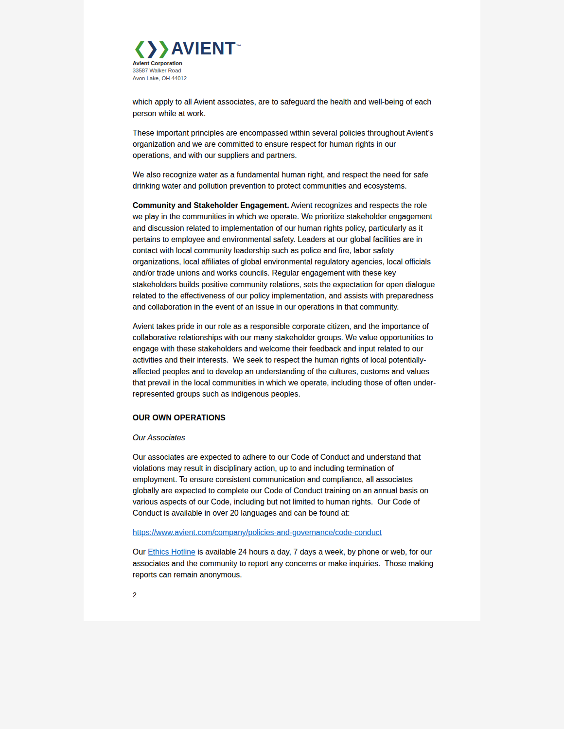❮❯❯AVIENT™
Avient Corporation
33587 Walker Road
Avon Lake, OH 44012
which apply to all Avient associates, are to safeguard the health and well-being of each person while at work.
These important principles are encompassed within several policies throughout Avient’s organization and we are committed to ensure respect for human rights in our operations, and with our suppliers and partners.
We also recognize water as a fundamental human right, and respect the need for safe drinking water and pollution prevention to protect communities and ecosystems.
Community and Stakeholder Engagement. Avient recognizes and respects the role we play in the communities in which we operate. We prioritize stakeholder engagement and discussion related to implementation of our human rights policy, particularly as it pertains to employee and environmental safety. Leaders at our global facilities are in contact with local community leadership such as police and fire, labor safety organizations, local affiliates of global environmental regulatory agencies, local officials and/or trade unions and works councils. Regular engagement with these key stakeholders builds positive community relations, sets the expectation for open dialogue related to the effectiveness of our policy implementation, and assists with preparedness and collaboration in the event of an issue in our operations in that community.
Avient takes pride in our role as a responsible corporate citizen, and the importance of collaborative relationships with our many stakeholder groups. We value opportunities to engage with these stakeholders and welcome their feedback and input related to our activities and their interests. We seek to respect the human rights of local potentially-affected peoples and to develop an understanding of the cultures, customs and values that prevail in the local communities in which we operate, including those of often under-represented groups such as indigenous peoples.
OUR OWN OPERATIONS
Our Associates
Our associates are expected to adhere to our Code of Conduct and understand that violations may result in disciplinary action, up to and including termination of employment. To ensure consistent communication and compliance, all associates globally are expected to complete our Code of Conduct training on an annual basis on various aspects of our Code, including but not limited to human rights. Our Code of Conduct is available in over 20 languages and can be found at:
https://www.avient.com/company/policies-and-governance/code-conduct
Our Ethics Hotline is available 24 hours a day, 7 days a week, by phone or web, for our associates and the community to report any concerns or make inquiries. Those making reports can remain anonymous.
2